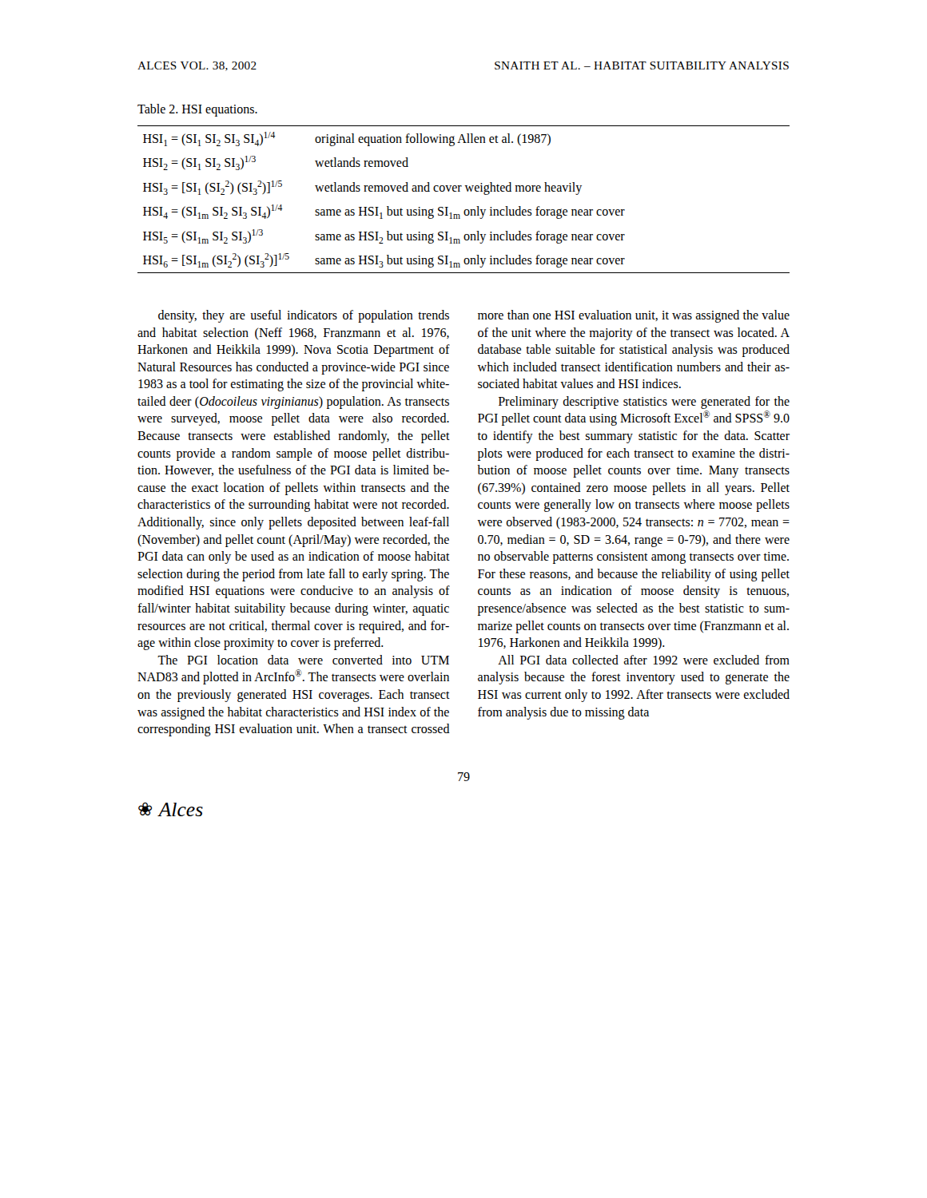ALCES VOL. 38, 2002 SNAITH ET AL. – HABITAT SUITABILITY ANALYSIS
Table 2. HSI equations.
| HSI 1 = (SI 1 SI 2 SI 3 SI 4 ) 1/4 | original equation following Allen et al. (1987) |
| HSI 2 = (SI 1 SI 2 SI 3 ) 1/3 | wetlands removed |
| HSI 3 = [SI 1 (SI 2 2 ) (SI 3 2 )] 1/5 | wetlands removed and cover weighted more heavily |
| HSI 4 = (SI 1m SI 2 SI 3 SI 4 ) 1/4 | same as HSI 1 but using SI 1m only includes forage near cover |
| HSI 5 = (SI 1m SI 2 SI 3 ) 1/3 | same as HSI 2 but using SI 1m only includes forage near cover |
| HSI 6 = [SI 1m (SI 2 2 ) (SI 3 2 )] 1/5 | same as HSI 3 but using SI 1m only includes forage near cover |
density, they are useful indicators of population trends and habitat selection (Neff 1968, Franzmann et al. 1976, Harkonen and Heikkila 1999). Nova Scotia Department of Natural Resources has conducted a province-wide PGI since 1983 as a tool for estimating the size of the provincial white-tailed deer (Odocoileus virginianus) population. As transects were surveyed, moose pellet data were also recorded. Because transects were established randomly, the pellet counts provide a random sample of moose pellet distribution. However, the usefulness of the PGI data is limited because the exact location of pellets within transects and the characteristics of the surrounding habitat were not recorded. Additionally, since only pellets deposited between leaf-fall (November) and pellet count (April/May) were recorded, the PGI data can only be used as an indication of moose habitat selection during the period from late fall to early spring. The modified HSI equations were conducive to an analysis of fall/winter habitat suitability because during winter, aquatic resources are not critical, thermal cover is required, and forage within close proximity to cover is preferred.
The PGI location data were converted into UTM NAD83 and plotted in ArcInfo®. The transects were overlain on the previously generated HSI coverages. Each transect was assigned the habitat characteristics and HSI index of the corresponding HSI evaluation unit. When a transect crossed more than one HSI evaluation unit, it was assigned the value of the unit where the majority of the transect was located. A database table suitable for statistical analysis was produced which included transect identification numbers and their associated habitat values and HSI indices.
Preliminary descriptive statistics were generated for the PGI pellet count data using Microsoft Excel® and SPSS® 9.0 to identify the best summary statistic for the data. Scatter plots were produced for each transect to examine the distribution of moose pellet counts over time. Many transects (67.39%) contained zero moose pellets in all years. Pellet counts were generally low on transects where moose pellets were observed (1983-2000, 524 transects: n = 7702, mean = 0.70, median = 0, SD = 3.64, range = 0-79), and there were no observable patterns consistent among transects over time. For these reasons, and because the reliability of using pellet counts as an indication of moose density is tenuous, presence/absence was selected as the best statistic to summarize pellet counts on transects over time (Franzmann et al. 1976, Harkonen and Heikkila 1999).
All PGI data collected after 1992 were excluded from analysis because the forest inventory used to generate the HSI was current only to 1992. After transects were excluded from analysis due to missing data
79
❀Alces